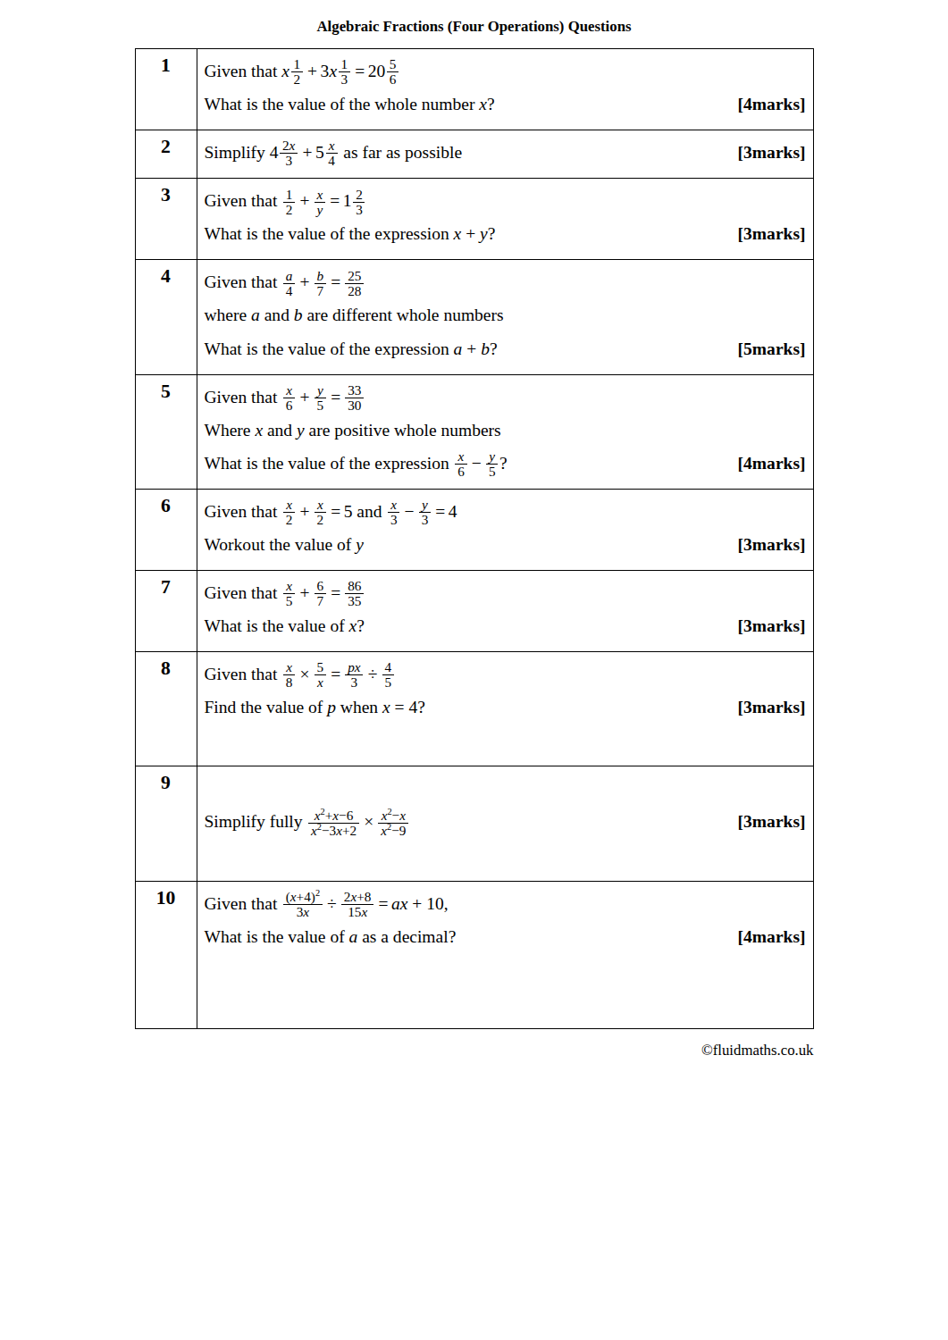Algebraic Fractions (Four Operations) Questions
| 1 | Given that x 1 2 + 3 x 1 3 = 20 5 6 What is the value of the whole number x ? [4marks] |
| 2 | Simplify 4 2 x 3 + 5 x 4 as far as possible [3marks] |
| 3 | Given that 1 2 + x y = 1 2 3 What is the value of the expression x + y ? [3marks] |
| 4 | Given that a 4 + b 7 = 25 28 where a and b are different whole numbers What is the value of the expression a + b ? [5marks] |
| 5 | Given that x 6 + y 5 = 33 30 Where x and y are positive whole numbers What is the value of the expression x 6 − y 5 ? [4marks] |
| 6 | Given that x 2 + x 2 = 5 and x 3 − y 3 = 4 Workout the value of y [3marks] |
| 7 | Given that x 5 + 6 7 = 86 35 What is the value of x ? [3marks] |
| 8 | Given that x 8 × 5 x = px 3 ÷ 4 5 Find the value of p when x = 4? [3marks] |
| 9 | Simplify fully x 2 + x −6 x 2 −3 x +2 × x 2 − x x 2 −9 [3marks] |
| 10 | Given that ( x +4) 2 3 x ÷ 2 x +8 15 x = ax + 10, What is the value of a as a decimal? [4marks] |
©fluidmaths.co.uk